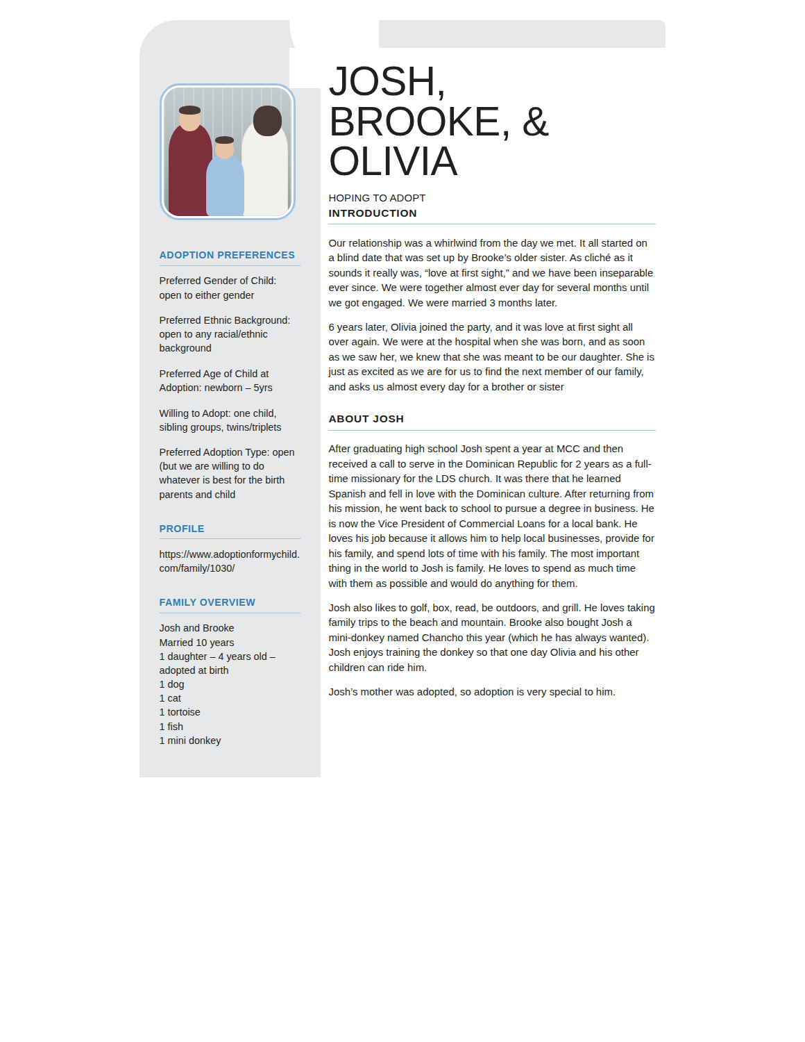Adoption Preferences
Preferred Gender of Child: open to either gender
Preferred Ethnic Background: open to any racial/ethnic background
Preferred Age of Child at Adoption: newborn – 5yrs
Willing to Adopt: one child, sibling groups, twins/triplets
Preferred Adoption Type: open (but we are willing to do whatever is best for the birth parents and child
Profile
https://www.adoptionformychild.com/family/1030/
Family Overview
Josh and Brooke
Married 10 years
1 daughter – 4 years old –
adopted at birth
1 dog
1 cat
1 tortoise
1 fish
1 mini donkey
JOSH,
BROOKE, &
OLIVIA
HOPING TO ADOPT
Introduction
Our relationship was a whirlwind from the day we met. It all started on a blind date that was set up by Brooke’s older sister. As cliché as it sounds it really was, “love at first sight,” and we have been inseparable ever since. We were together almost ever day for several months until we got engaged. We were married 3 months later.
6 years later, Olivia joined the party, and it was love at first sight all over again. We were at the hospital when she was born, and as soon as we saw her, we knew that she was meant to be our daughter. She is just as excited as we are for us to find the next member of our family, and asks us almost every day for a brother or sister
About Josh
After graduating high school Josh spent a year at MCC and then received a call to serve in the Dominican Republic for 2 years as a full-time missionary for the LDS church. It was there that he learned Spanish and fell in love with the Dominican culture. After returning from his mission, he went back to school to pursue a degree in business. He is now the Vice President of Commercial Loans for a local bank. He loves his job because it allows him to help local businesses, provide for his family, and spend lots of time with his family. The most important thing in the world to Josh is family. He loves to spend as much time with them as possible and would do anything for them.
Josh also likes to golf, box, read, be outdoors, and grill. He loves taking family trips to the beach and mountain. Brooke also bought Josh a mini-donkey named Chancho this year (which he has always wanted). Josh enjoys training the donkey so that one day Olivia and his other children can ride him.
Josh’s mother was adopted, so adoption is very special to him.